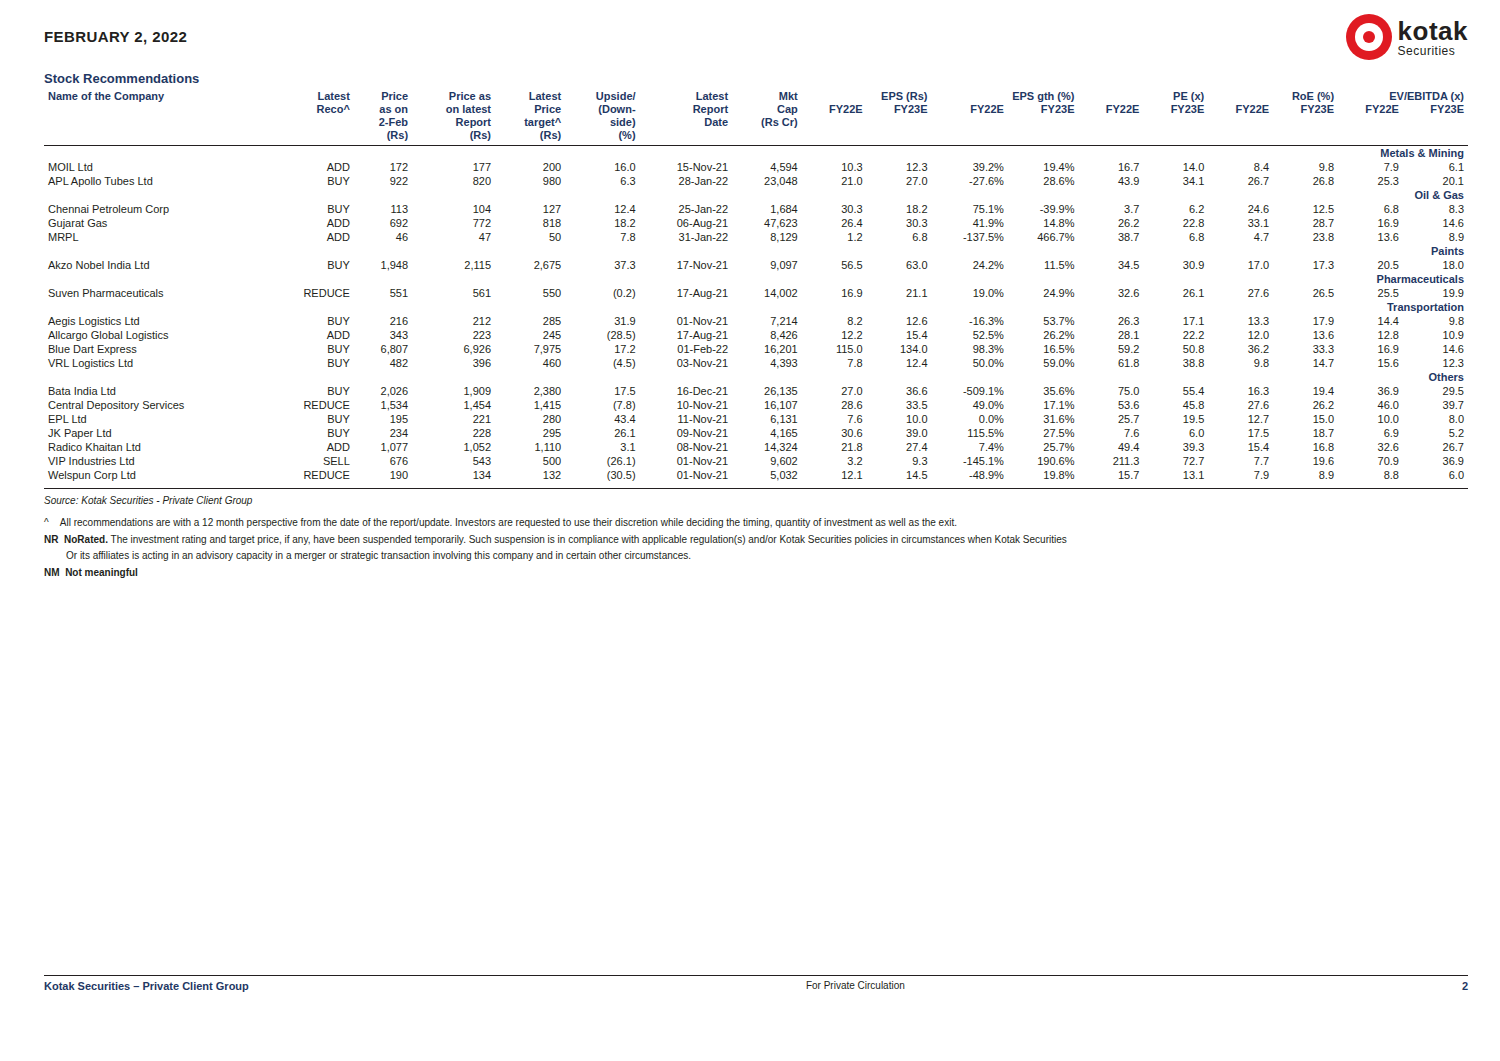kotak Securities
FEBRUARY 2, 2022
Stock Recommendations
| Name of the Company | Latest | Price | Price as | Latest | Upside/ | Latest | Mkt | EPS (Rs) | EPS gth (%) | PE (x) | RoE (%) | EV/EBITDA (x) |
| --- | --- | --- | --- | --- | --- | --- | --- | --- | --- | --- | --- | --- |
| | Reco^ | as on | on latest | Price | (Down- | Report | Cap | FY22E | FY23E | FY22E | FY23E | FY22E | FY23E | FY22E | FY23E | FY22E | FY23E |
| | | 2-Feb | Report | target^ | side) | Date | (Rs Cr) | | | | | | | | | | |
| | | (Rs) | (Rs) | (Rs) | (%) | | | | | | | | | | | | |
| Metals & Mining |
| MOIL Ltd | ADD | 172 | 177 | 200 | 16.0 | 15-Nov-21 | 4,594 | 10.3 | 12.3 | 39.2% | 19.4% | 16.7 | 14.0 | 8.4 | 9.8 | 7.9 | 6.1 |
| APL Apollo Tubes Ltd | BUY | 922 | 820 | 980 | 6.3 | 28-Jan-22 | 23,048 | 21.0 | 27.0 | -27.6% | 28.6% | 43.9 | 34.1 | 26.7 | 26.8 | 25.3 | 20.1 |
| Oil & Gas |
| Chennai Petroleum Corp | BUY | 113 | 104 | 127 | 12.4 | 25-Jan-22 | 1,684 | 30.3 | 18.2 | 75.1% | -39.9% | 3.7 | 6.2 | 24.6 | 12.5 | 6.8 | 8.3 |
| Gujarat Gas | ADD | 692 | 772 | 818 | 18.2 | 06-Aug-21 | 47,623 | 26.4 | 30.3 | 41.9% | 14.8% | 26.2 | 22.8 | 33.1 | 28.7 | 16.9 | 14.6 |
| MRPL | ADD | 46 | 47 | 50 | 7.8 | 31-Jan-22 | 8,129 | 1.2 | 6.8 | -137.5% | 466.7% | 38.7 | 6.8 | 4.7 | 23.8 | 13.6 | 8.9 |
| Paints |
| Akzo Nobel India Ltd | BUY | 1,948 | 2,115 | 2,675 | 37.3 | 17-Nov-21 | 9,097 | 56.5 | 63.0 | 24.2% | 11.5% | 34.5 | 30.9 | 17.0 | 17.3 | 20.5 | 18.0 |
| Pharmaceuticals |
| Suven Pharmaceuticals | REDUCE | 551 | 561 | 550 | (0.2) | 17-Aug-21 | 14,002 | 16.9 | 21.1 | 19.0% | 24.9% | 32.6 | 26.1 | 27.6 | 26.5 | 25.5 | 19.9 |
| Transportation |
| Aegis Logistics Ltd | BUY | 216 | 212 | 285 | 31.9 | 01-Nov-21 | 7,214 | 8.2 | 12.6 | -16.3% | 53.7% | 26.3 | 17.1 | 13.3 | 17.9 | 14.4 | 9.8 |
| Allcargo Global Logistics | ADD | 343 | 223 | 245 | (28.5) | 17-Aug-21 | 8,426 | 12.2 | 15.4 | 52.5% | 26.2% | 28.1 | 22.2 | 12.0 | 13.6 | 12.8 | 10.9 |
| Blue Dart Express | BUY | 6,807 | 6,926 | 7,975 | 17.2 | 01-Feb-22 | 16,201 | 115.0 | 134.0 | 98.3% | 16.5% | 59.2 | 50.8 | 36.2 | 33.3 | 16.9 | 14.6 |
| VRL Logistics Ltd | BUY | 482 | 396 | 460 | (4.5) | 03-Nov-21 | 4,393 | 7.8 | 12.4 | 50.0% | 59.0% | 61.8 | 38.8 | 9.8 | 14.7 | 15.6 | 12.3 |
| Others |
| Bata India Ltd | BUY | 2,026 | 1,909 | 2,380 | 17.5 | 16-Dec-21 | 26,135 | 27.0 | 36.6 | -509.1% | 35.6% | 75.0 | 55.4 | 16.3 | 19.4 | 36.9 | 29.5 |
| Central Depository Services | REDUCE | 1,534 | 1,454 | 1,415 | (7.8) | 10-Nov-21 | 16,107 | 28.6 | 33.5 | 49.0% | 17.1% | 53.6 | 45.8 | 27.6 | 26.2 | 46.0 | 39.7 |
| EPL Ltd | BUY | 195 | 221 | 280 | 43.4 | 11-Nov-21 | 6,131 | 7.6 | 10.0 | 0.0% | 31.6% | 25.7 | 19.5 | 12.7 | 15.0 | 10.0 | 8.0 |
| JK Paper Ltd | BUY | 234 | 228 | 295 | 26.1 | 09-Nov-21 | 4,165 | 30.6 | 39.0 | 115.5% | 27.5% | 7.6 | 6.0 | 17.5 | 18.7 | 6.9 | 5.2 |
| Radico Khaitan Ltd | ADD | 1,077 | 1,052 | 1,110 | 3.1 | 08-Nov-21 | 14,324 | 21.8 | 27.4 | 7.4% | 25.7% | 49.4 | 39.3 | 15.4 | 16.8 | 32.6 | 26.7 |
| VIP Industries Ltd | SELL | 676 | 543 | 500 | (26.1) | 01-Nov-21 | 9,602 | 3.2 | 9.3 | -145.1% | 190.6% | 211.3 | 72.7 | 7.7 | 19.6 | 70.9 | 36.9 |
| Welspun Corp Ltd | REDUCE | 190 | 134 | 132 | (30.5) | 01-Nov-21 | 5,032 | 12.1 | 14.5 | -48.9% | 19.8% | 15.7 | 13.1 | 7.9 | 8.9 | 8.8 | 6.0 |
Source: Kotak Securities - Private Client Group
^ All recommendations are with a 12 month perspective from the date of the report/update. Investors are requested to use their discretion while deciding the timing, quantity of investment as well as the exit.
NR NoRated. The investment rating and target price, if any, have been suspended temporarily. Such suspension is in compliance with applicable regulation(s) and/or Kotak Securities policies in circumstances when Kotak Securities
Or its affiliates is acting in an advisory capacity in a merger or strategic transaction involving this company and in certain other circumstances.
NM Not meaningful
Kotak Securities – Private Client Group 2
For Private Circulation